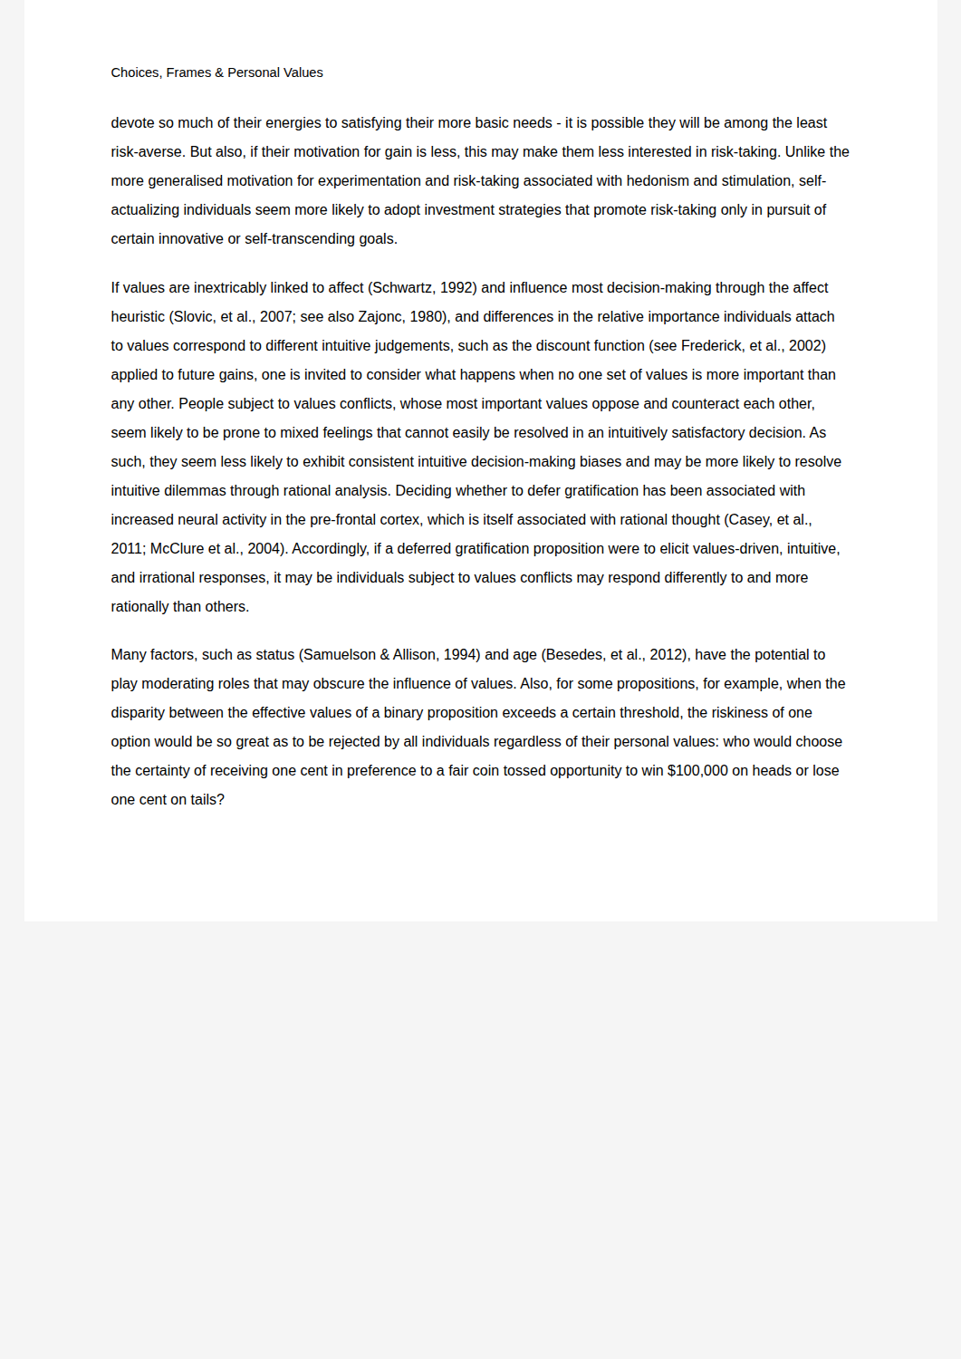Choices, Frames & Personal Values
devote so much of their energies to satisfying their more basic needs - it is possible they will be among the least risk-averse. But also, if their motivation for gain is less, this may make them less interested in risk-taking. Unlike the more generalised motivation for experimentation and risk-taking associated with hedonism and stimulation, self-actualizing individuals seem more likely to adopt investment strategies that promote risk-taking only in pursuit of certain innovative or self-transcending goals.
If values are inextricably linked to affect (Schwartz, 1992) and influence most decision-making through the affect heuristic (Slovic, et al., 2007; see also Zajonc, 1980), and differences in the relative importance individuals attach to values correspond to different intuitive judgements, such as the discount function (see Frederick, et al., 2002) applied to future gains, one is invited to consider what happens when no one set of values is more important than any other. People subject to values conflicts, whose most important values oppose and counteract each other, seem likely to be prone to mixed feelings that cannot easily be resolved in an intuitively satisfactory decision. As such, they seem less likely to exhibit consistent intuitive decision-making biases and may be more likely to resolve intuitive dilemmas through rational analysis. Deciding whether to defer gratification has been associated with increased neural activity in the pre-frontal cortex, which is itself associated with rational thought (Casey, et al., 2011; McClure et al., 2004). Accordingly, if a deferred gratification proposition were to elicit values-driven, intuitive, and irrational responses, it may be individuals subject to values conflicts may respond differently to and more rationally than others.
Many factors, such as status (Samuelson & Allison, 1994) and age (Besedes, et al., 2012), have the potential to play moderating roles that may obscure the influence of values. Also, for some propositions, for example, when the disparity between the effective values of a binary proposition exceeds a certain threshold, the riskiness of one option would be so great as to be rejected by all individuals regardless of their personal values: who would choose the certainty of receiving one cent in preference to a fair coin tossed opportunity to win $100,000 on heads or lose one cent on tails?